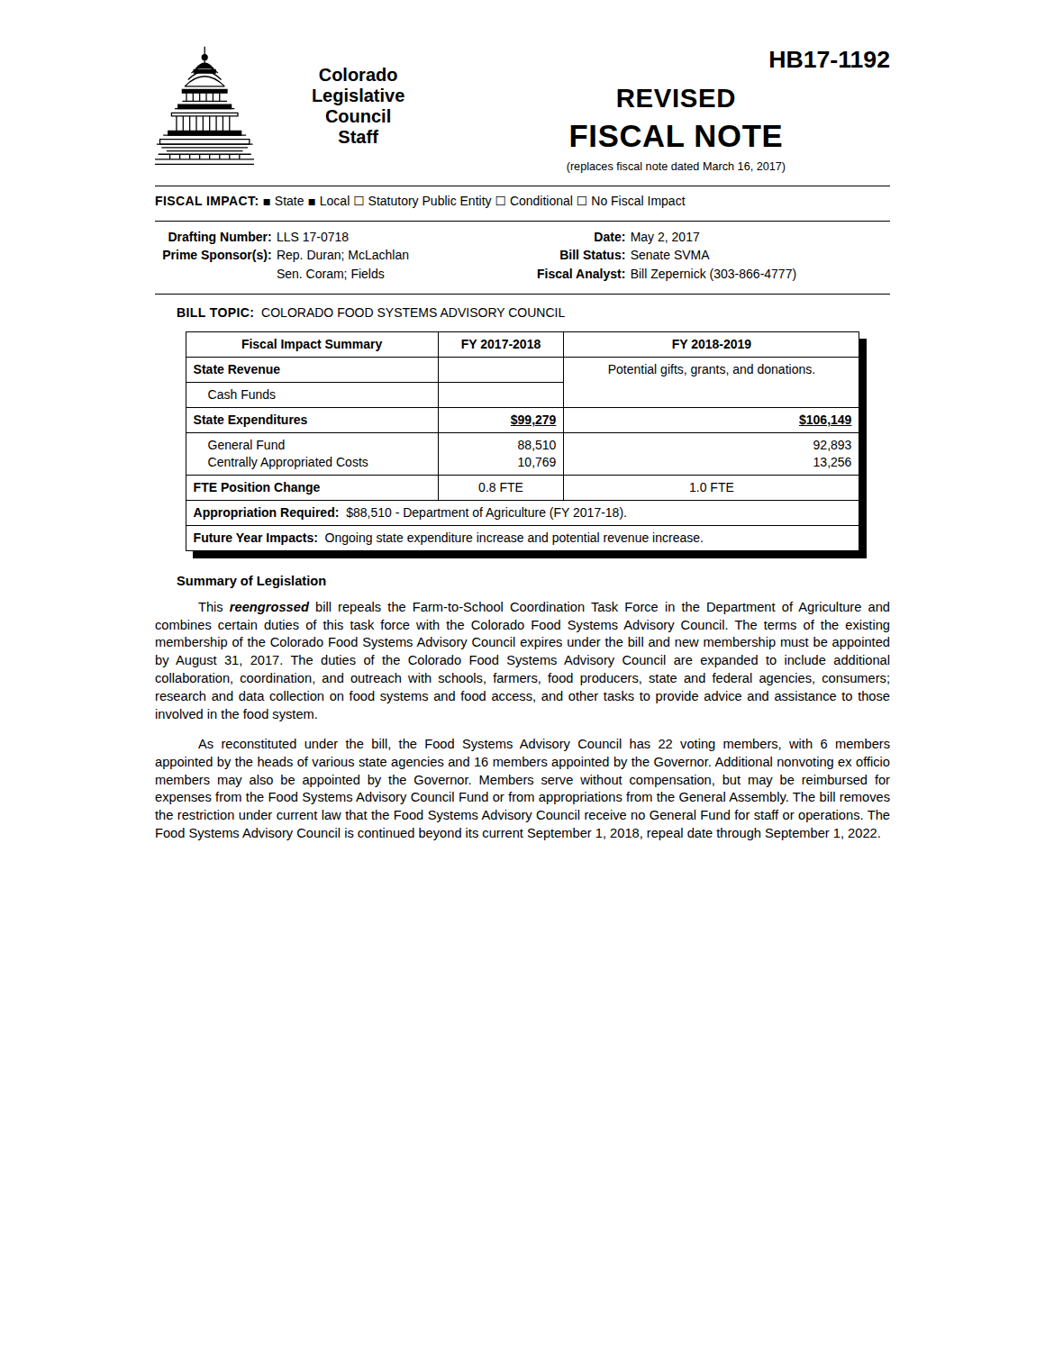Colorado
Legislative
Council
Staff
HB17-1192
REVISED
FISCAL NOTE
(replaces fiscal note dated March 16, 2017)
FISCAL IMPACT: ▪ State ▪ Local ☐ Statutory Public Entity ☐ Conditional ☐ No Fiscal Impact
| Drafting Number: | LLS 17-0718 | Date: | May 2, 2017 |
| Prime Sponsor(s): | Rep. Duran; McLachlan | Bill Status: | Senate SVMA |
| | Sen. Coram; Fields | Fiscal Analyst: | Bill Zepernick (303-866-4777) |
BILL TOPIC: COLORADO FOOD SYSTEMS ADVISORY COUNCIL
| Fiscal Impact Summary | FY 2017-2018 | FY 2018-2019 |
| --- | --- | --- |
| State Revenue | | Potential gifts, grants, and donations. |
| Cash Funds | |
| State Expenditures | $99,279 | $106,149 |
| General Fund Centrally Appropriated Costs | 88,510 10,769 | 92,893 13,256 |
| FTE Position Change | 0.8 FTE | 1.0 FTE |
| Appropriation Required: $88,510 - Department of Agriculture (FY 2017-18). |
| Future Year Impacts: Ongoing state expenditure increase and potential revenue increase. |
Summary of Legislation
This reengrossed bill repeals the Farm-to-School Coordination Task Force in the Department of Agriculture and combines certain duties of this task force with the Colorado Food Systems Advisory Council. The terms of the existing membership of the Colorado Food Systems Advisory Council expires under the bill and new membership must be appointed by August 31, 2017. The duties of the Colorado Food Systems Advisory Council are expanded to include additional collaboration, coordination, and outreach with schools, farmers, food producers, state and federal agencies, consumers; research and data collection on food systems and food access, and other tasks to provide advice and assistance to those involved in the food system.
As reconstituted under the bill, the Food Systems Advisory Council has 22 voting members, with 6 members appointed by the heads of various state agencies and 16 members appointed by the Governor. Additional nonvoting ex officio members may also be appointed by the Governor. Members serve without compensation, but may be reimbursed for expenses from the Food Systems Advisory Council Fund or from appropriations from the General Assembly. The bill removes the restriction under current law that the Food Systems Advisory Council receive no General Fund for staff or operations. The Food Systems Advisory Council is continued beyond its current September 1, 2018, repeal date through September 1, 2022.